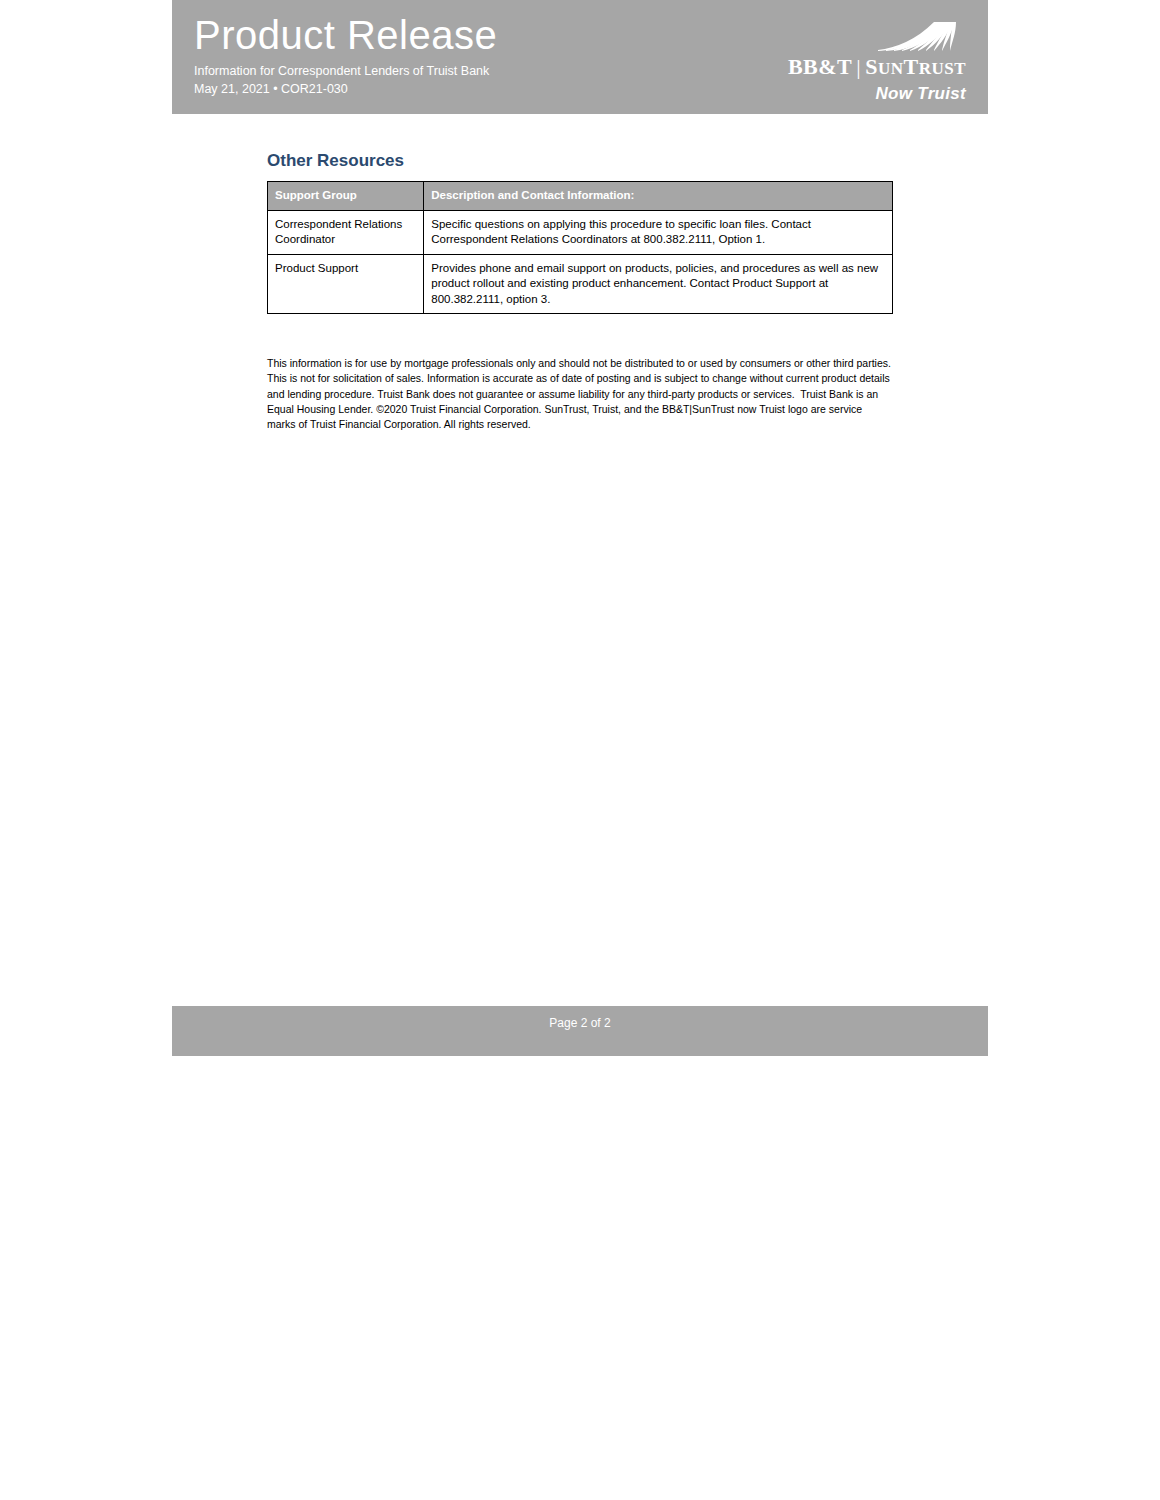Product Release
Information for Correspondent Lenders of Truist Bank
May 21, 2021 • COR21-030
BB&T|SUNTRUST
Now Truist
Other Resources
| Support Group | Description and Contact Information: |
| --- | --- |
| Correspondent Relations Coordinator | Specific questions on applying this procedure to specific loan files. Contact Correspondent Relations Coordinators at 800.382.2111, Option 1. |
| Product Support | Provides phone and email support on products, policies, and procedures as well as new product rollout and existing product enhancement. Contact Product Support at 800.382.2111, option 3. |
This information is for use by mortgage professionals only and should not be distributed to or used by consumers or other third parties. This is not for solicitation of sales. Information is accurate as of date of posting and is subject to change without current product details and lending procedure. Truist Bank does not guarantee or assume liability for any third-party products or services. Truist Bank is an Equal Housing Lender. ©2020 Truist Financial Corporation. SunTrust, Truist, and the BB&T|SunTrust now Truist logo are service marks of Truist Financial Corporation. All rights reserved.
Page 2 of 2